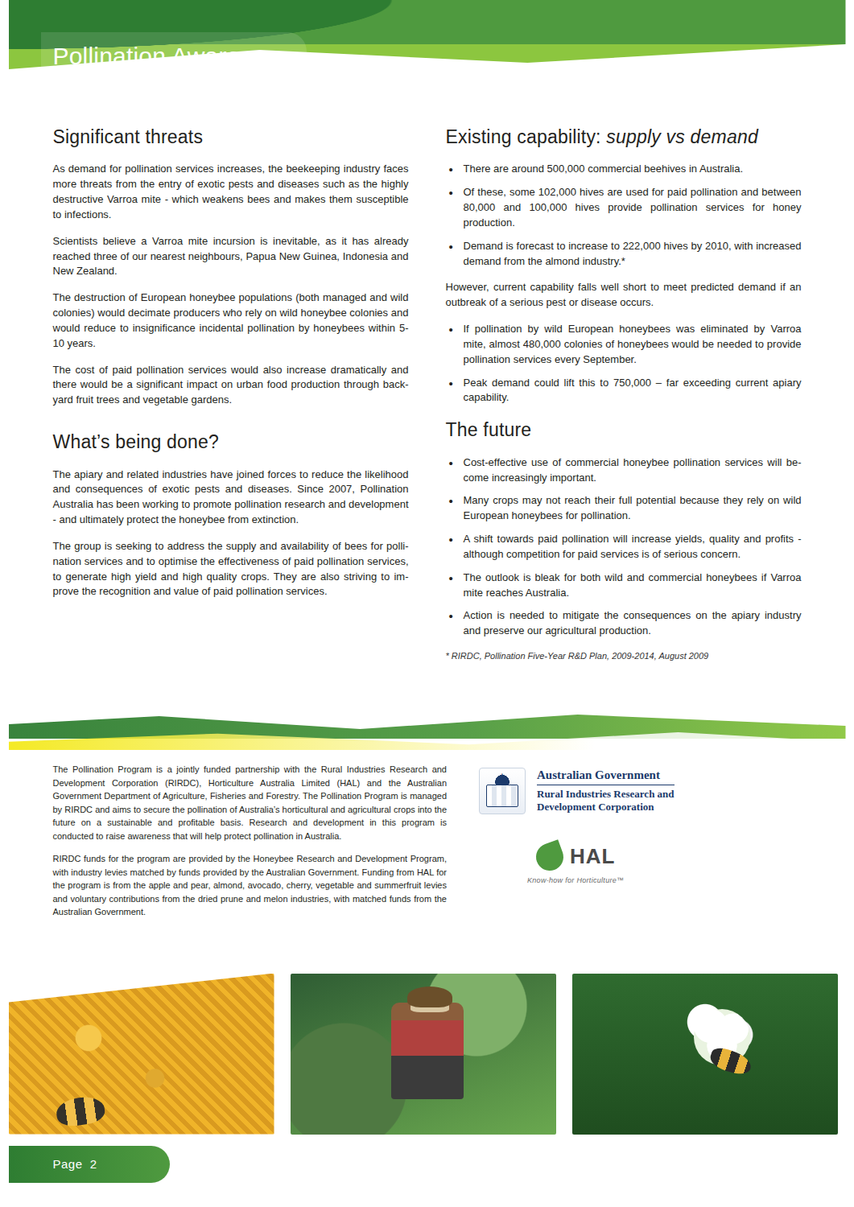Pollination Aware
Significant threats
As demand for pollination services increases, the beekeeping industry faces more threats from the entry of exotic pests and diseases such as the highly destructive Varroa mite - which weakens bees and makes them susceptible to infections.
Scientists believe a Varroa mite incursion is inevitable, as it has already reached three of our nearest neighbours, Papua New Guinea, Indonesia and New Zealand.
The destruction of European honeybee populations (both managed and wild colonies) would decimate producers who rely on wild honeybee colonies and would reduce to insignificance incidental pollination by honeybees within 5-10 years.
The cost of paid pollination services would also increase dramatically and there would be a significant impact on urban food production through backyard fruit trees and vegetable gardens.
What’s being done?
The apiary and related industries have joined forces to reduce the likelihood and consequences of exotic pests and diseases. Since 2007, Pollination Australia has been working to promote pollination research and development - and ultimately protect the honeybee from extinction.
The group is seeking to address the supply and availability of bees for pollination services and to optimise the effectiveness of paid pollination services, to generate high yield and high quality crops. They are also striving to improve the recognition and value of paid pollination services.
Existing capability: supply vs demand
There are around 500,000 commercial beehives in Australia.
Of these, some 102,000 hives are used for paid pollination and between 80,000 and 100,000 hives provide pollination services for honey production.
Demand is forecast to increase to 222,000 hives by 2010, with increased demand from the almond industry.*
However, current capability falls well short to meet predicted demand if an outbreak of a serious pest or disease occurs.
If pollination by wild European honeybees was eliminated by Varroa mite, almost 480,000 colonies of honeybees would be needed to provide pollination services every September.
Peak demand could lift this to 750,000 – far exceeding current apiary capability.
The future
Cost-effective use of commercial honeybee pollination services will become increasingly important.
Many crops may not reach their full potential because they rely on wild European honeybees for pollination.
A shift towards paid pollination will increase yields, quality and profits - although competition for paid services is of serious concern.
The outlook is bleak for both wild and commercial honeybees if Varroa mite reaches Australia.
Action is needed to mitigate the consequences on the apiary industry and preserve our agricultural production.
* RIRDC, Pollination Five-Year R&D Plan, 2009-2014, August 2009
The Pollination Program is a jointly funded partnership with the Rural Industries Research and Development Corporation (RIRDC), Horticulture Australia Limited (HAL) and the Australian Government Department of Agriculture, Fisheries and Forestry. The Pollination Program is managed by RIRDC and aims to secure the pollination of Australia’s horticultural and agricultural crops into the future on a sustainable and profitable basis. Research and development in this program is conducted to raise awareness that will help protect pollination in Australia.
RIRDC funds for the program are provided by the Honeybee Research and Development Program, with industry levies matched by funds provided by the Australian Government. Funding from HAL for the program is from the apple and pear, almond, avocado, cherry, vegetable and summerfruit levies and voluntary contributions from the dried prune and melon industries, with matched funds from the Australian Government.
Australian Government
Rural Industries Research and
Development Corporation
HAL
Know-how for Horticulture™
Page 2